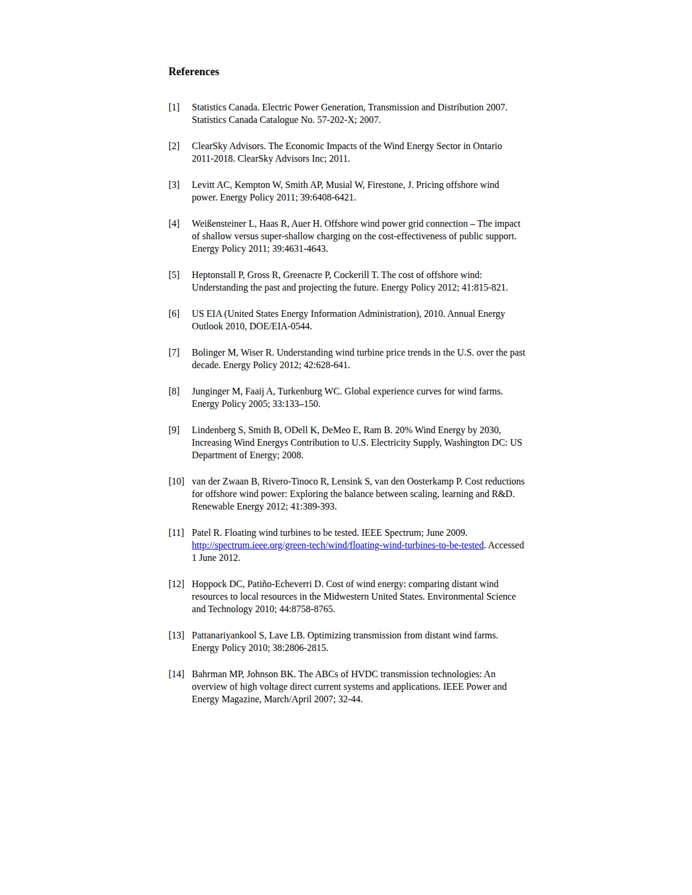References
[1] Statistics Canada. Electric Power Generation, Transmission and Distribution 2007. Statistics Canada Catalogue No. 57-202-X; 2007.
[2] ClearSky Advisors. The Economic Impacts of the Wind Energy Sector in Ontario 2011-2018. ClearSky Advisors Inc; 2011.
[3] Levitt AC, Kempton W, Smith AP, Musial W, Firestone, J. Pricing offshore wind power. Energy Policy 2011; 39:6408-6421.
[4] Weißensteiner L, Haas R, Auer H. Offshore wind power grid connection – The impact of shallow versus super-shallow charging on the cost-effectiveness of public support. Energy Policy 2011; 39:4631-4643.
[5] Heptonstall P, Gross R, Greenacre P, Cockerill T. The cost of offshore wind: Understanding the past and projecting the future. Energy Policy 2012; 41:815-821.
[6] US EIA (United States Energy Information Administration), 2010. Annual Energy Outlook 2010, DOE/EIA-0544.
[7] Bolinger M, Wiser R. Understanding wind turbine price trends in the U.S. over the past decade. Energy Policy 2012; 42:628-641.
[8] Junginger M, Faaij A, Turkenburg WC. Global experience curves for wind farms. Energy Policy 2005; 33:133–150.
[9] Lindenberg S, Smith B, ODell K, DeMeo E, Ram B. 20% Wind Energy by 2030, Increasing Wind Energys Contribution to U.S. Electricity Supply, Washington DC: US Department of Energy; 2008.
[10] van der Zwaan B, Rivero-Tinoco R, Lensink S, van den Oosterkamp P. Cost reductions for offshore wind power: Exploring the balance between scaling, learning and R&D. Renewable Energy 2012; 41:389-393.
[11] Patel R. Floating wind turbines to be tested. IEEE Spectrum; June 2009. http://spectrum.ieee.org/green-tech/wind/floating-wind-turbines-to-be-tested. Accessed 1 June 2012.
[12] Hoppock DC, Patiño-Echeverri D. Cost of wind energy: comparing distant wind resources to local resources in the Midwestern United States. Environmental Science and Technology 2010; 44:8758-8765.
[13] Pattanariyankool S, Lave LB. Optimizing transmission from distant wind farms. Energy Policy 2010; 38:2806-2815.
[14] Bahrman MP, Johnson BK. The ABCs of HVDC transmission technologies: An overview of high voltage direct current systems and applications. IEEE Power and Energy Magazine, March/April 2007; 32-44.